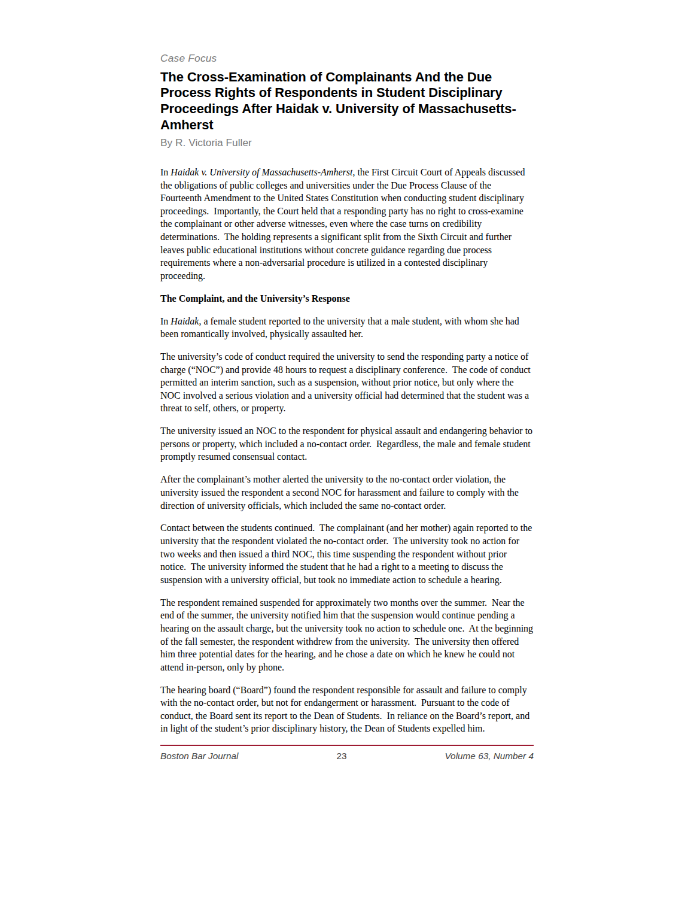Case Focus
The Cross-Examination of Complainants And the Due Process Rights of Respondents in Student Disciplinary Proceedings After Haidak v. University of Massachusetts-Amherst
By R. Victoria Fuller
In Haidak v. University of Massachusetts-Amherst, the First Circuit Court of Appeals discussed the obligations of public colleges and universities under the Due Process Clause of the Fourteenth Amendment to the United States Constitution when conducting student disciplinary proceedings. Importantly, the Court held that a responding party has no right to cross-examine the complainant or other adverse witnesses, even where the case turns on credibility determinations. The holding represents a significant split from the Sixth Circuit and further leaves public educational institutions without concrete guidance regarding due process requirements where a non-adversarial procedure is utilized in a contested disciplinary proceeding.
The Complaint, and the University’s Response
In Haidak, a female student reported to the university that a male student, with whom she had been romantically involved, physically assaulted her.
The university’s code of conduct required the university to send the responding party a notice of charge (“NOC”) and provide 48 hours to request a disciplinary conference. The code of conduct permitted an interim sanction, such as a suspension, without prior notice, but only where the NOC involved a serious violation and a university official had determined that the student was a threat to self, others, or property.
The university issued an NOC to the respondent for physical assault and endangering behavior to persons or property, which included a no-contact order. Regardless, the male and female student promptly resumed consensual contact.
After the complainant’s mother alerted the university to the no-contact order violation, the university issued the respondent a second NOC for harassment and failure to comply with the direction of university officials, which included the same no-contact order.
Contact between the students continued. The complainant (and her mother) again reported to the university that the respondent violated the no-contact order. The university took no action for two weeks and then issued a third NOC, this time suspending the respondent without prior notice. The university informed the student that he had a right to a meeting to discuss the suspension with a university official, but took no immediate action to schedule a hearing.
The respondent remained suspended for approximately two months over the summer. Near the end of the summer, the university notified him that the suspension would continue pending a hearing on the assault charge, but the university took no action to schedule one. At the beginning of the fall semester, the respondent withdrew from the university. The university then offered him three potential dates for the hearing, and he chose a date on which he knew he could not attend in-person, only by phone.
The hearing board (“Board”) found the respondent responsible for assault and failure to comply with the no-contact order, but not for endangerment or harassment. Pursuant to the code of conduct, the Board sent its report to the Dean of Students. In reliance on the Board’s report, and in light of the student’s prior disciplinary history, the Dean of Students expelled him.
Boston Bar Journal
23
Volume 63, Number 4